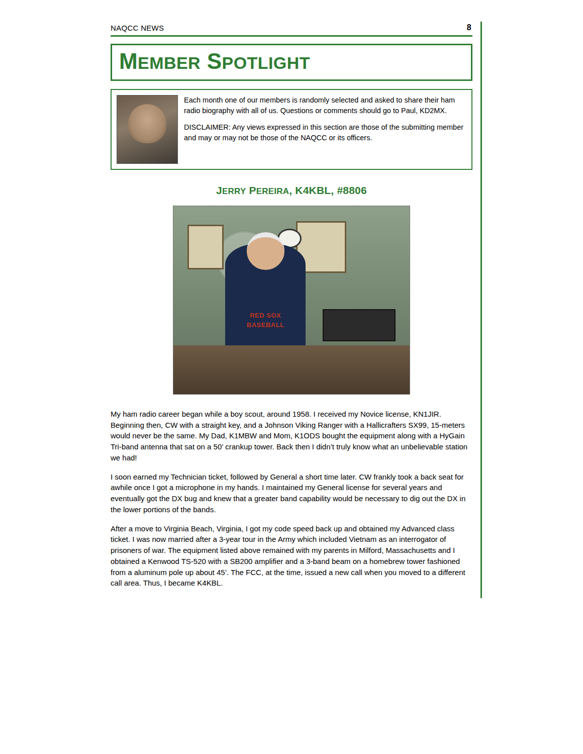NAQCC NEWS
8
MEMBER SPOTLIGHT
Each month one of our members is randomly selected and asked to share their ham radio biography with all of us. Questions or comments should go to Paul, KD2MX.
DISCLAIMER: Any views expressed in this section are those of the submitting member and may or may not be those of the NAQCC or its officers.
JERRY PEREIRA, K4KBL, #8806
RED SOX
BASEBALL
My ham radio career began while a boy scout, around 1958. I received my Novice license, KN1JIR. Beginning then, CW with a straight key, and a Johnson Viking Ranger with a Hallicrafters SX99, 15-meters would never be the same. My Dad, K1MBW and Mom, K1ODS bought the equipment along with a HyGain Tri-band antenna that sat on a 50’ crankup tower. Back then I didn’t truly know what an unbelievable station we had!
I soon earned my Technician ticket, followed by General a short time later. CW frankly took a back seat for awhile once I got a microphone in my hands. I maintained my General license for several years and eventually got the DX bug and knew that a greater band capability would be necessary to dig out the DX in the lower portions of the bands.
After a move to Virginia Beach, Virginia, I got my code speed back up and obtained my Advanced class ticket. I was now married after a 3-year tour in the Army which included Vietnam as an interrogator of prisoners of war. The equipment listed above remained with my parents in Milford, Massachusetts and I obtained a Kenwood TS-520 with a SB200 amplifier and a 3-band beam on a homebrew tower fashioned from a aluminum pole up about 45’. The FCC, at the time, issued a new call when you moved to a different call area. Thus, I became K4KBL.